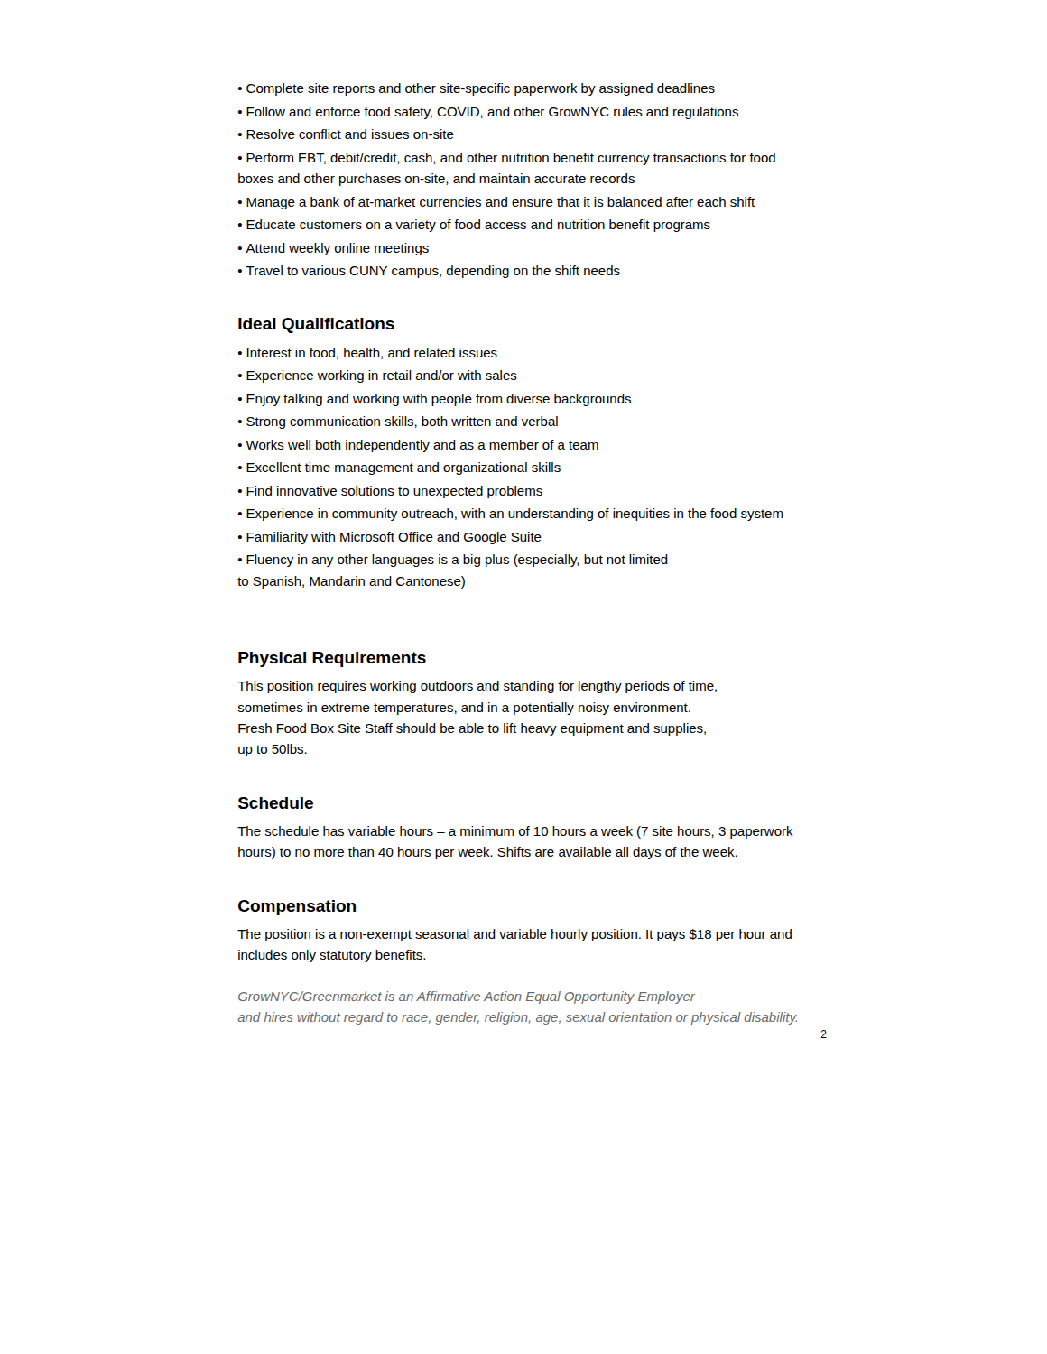Complete site reports and other site-specific paperwork by assigned deadlines
Follow and enforce food safety, COVID, and other GrowNYC rules and regulations
Resolve conflict and issues on-site
Perform EBT, debit/credit, cash, and other nutrition benefit currency transactions for food boxes and other purchases on-site, and maintain accurate records
Manage a bank of at-market currencies and ensure that it is balanced after each shift
Educate customers on a variety of food access and nutrition benefit programs
Attend weekly online meetings
Travel to various CUNY campus, depending on the shift needs
Ideal Qualifications
Interest in food, health, and related issues
Experience working in retail and/or with sales
Enjoy talking and working with people from diverse backgrounds
Strong communication skills, both written and verbal
Works well both independently and as a member of a team
Excellent time management and organizational skills
Find innovative solutions to unexpected problems
Experience in community outreach, with an understanding of inequities in the food system
Familiarity with Microsoft Office and Google Suite
Fluency in any other languages is a big plus (especially, but not limited
to Spanish, Mandarin and Cantonese)
Physical Requirements
This position requires working outdoors and standing for lengthy periods of time,
sometimes in extreme temperatures, and in a potentially noisy environment.
Fresh Food Box Site Staff should be able to lift heavy equipment and supplies,
up to 50lbs.
Schedule
The schedule has variable hours – a minimum of 10 hours a week (7 site hours, 3 paperwork hours) to no more than 40 hours per week. Shifts are available all days of the week.
Compensation
The position is a non-exempt seasonal and variable hourly position. It pays $18 per hour and includes only statutory benefits.
GrowNYC/Greenmarket is an Affirmative Action Equal Opportunity Employer
and hires without regard to race, gender, religion, age, sexual orientation or physical disability.
2